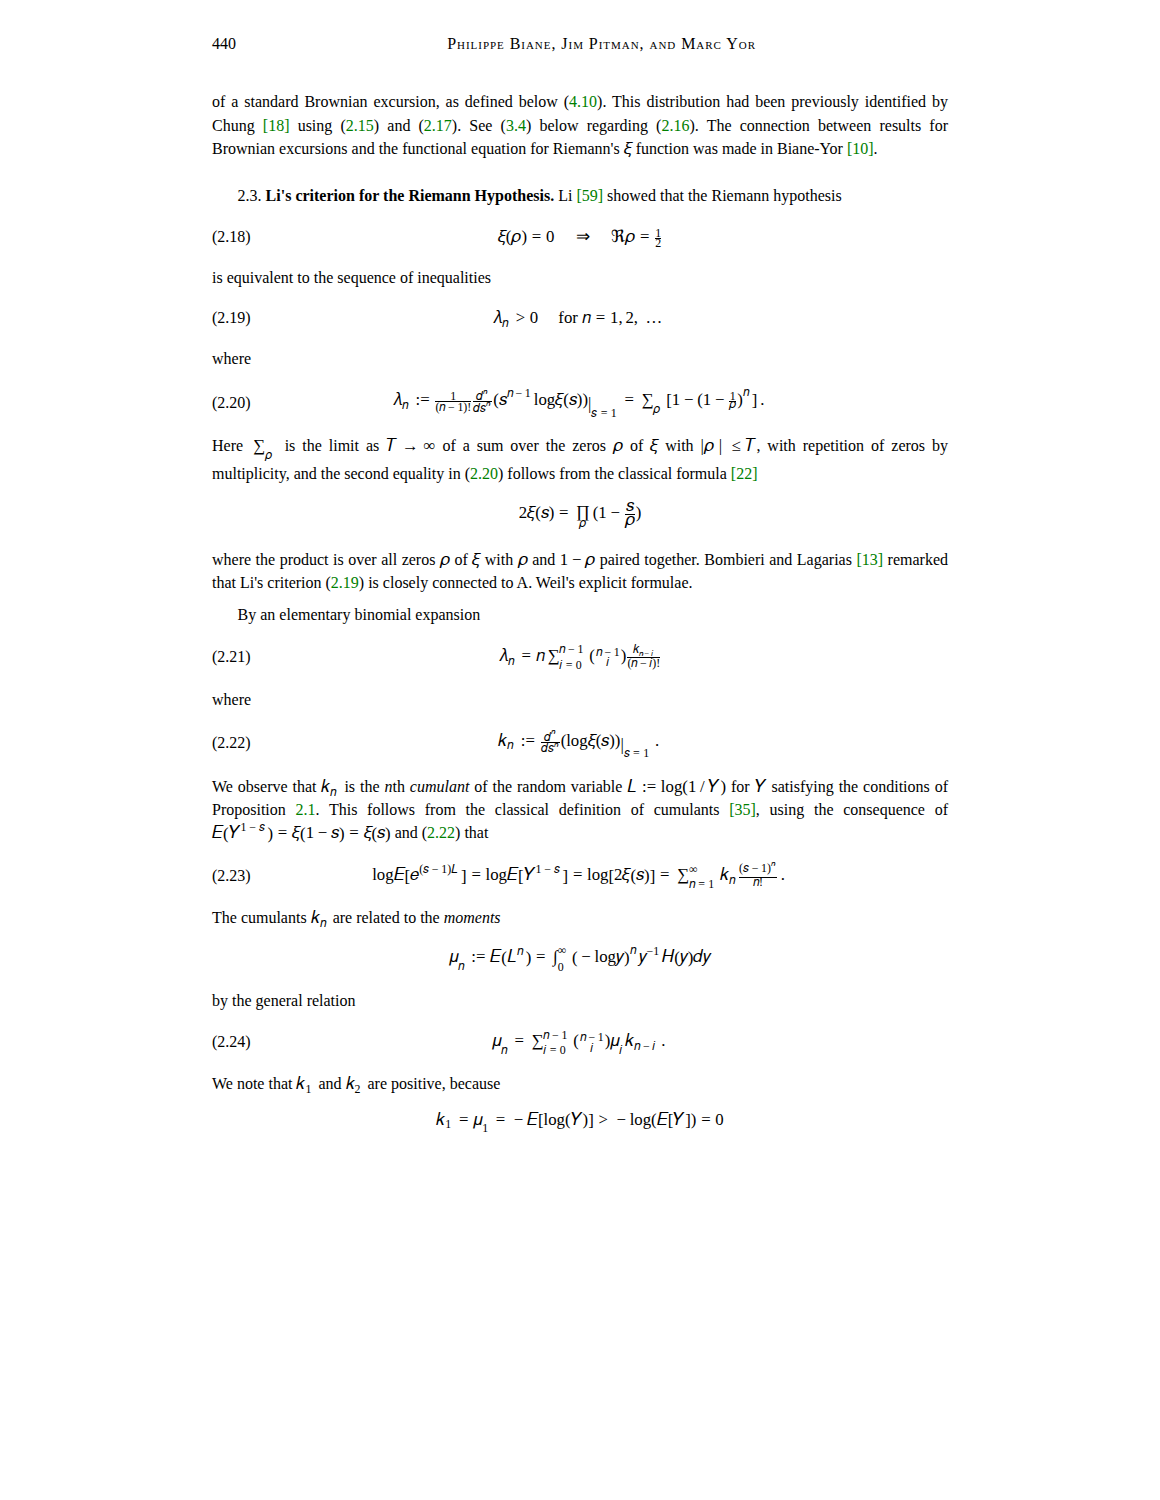440 Philippe Biane, Jim Pitman, and Marc Yor
of a standard Brownian excursion, as defined below (4.10). This distribution had been previously identified by Chung [18] using (2.15) and (2.17). See (3.4) below regarding (2.16). The connection between results for Brownian excursions and the functional equation for Riemann's ξ function was made in Biane-Yor [10].
2.3. Li's criterion for the Riemann Hypothesis. Li [59] showed that the Riemann hypothesis
(2.18) ξ(ρ)=0 ⇒ ℜρ= 12
is equivalent to the sequence of inequalities
(2.19) λn >0 for n=1,2,…
where
(2.20) λn := 1(n−1)! dndsn (sn−1log⁡ξ(s)) |s=1 = ∑ρ [ 1− (1−1ρ) n ] .
Here ∑ρ is the limit as T→∞ of a sum over the zeros ρ of ξ with |ρ|≤T, with repetition of zeros by multiplicity, and the second equality in (2.20) follows from the classical formula [22]
2ξ(s)= ∏ρ (1−sρ)
where the product is over all zeros ρ of ξ with ρ and 1−ρ paired together. Bombieri and Lagarias [13] remarked that Li's criterion (2.19) is closely connected to A. Weil's explicit formulae.
By an elementary binomial expansion
(2.21) λn = n ∑ i=0 n−1 ( n−1 i ) kn−i (n−i)!
where
(2.22) kn := dndsn (log⁡ξ(s)) |s=1 .
We observe that kn is the nth cumulant of the random variable L:=log⁡(1/Y) for Y satisfying the conditions of Proposition 2.1. This follows from the classical definition of cumulants [35], using the consequence of E(Y1−s)=ξ(1−s)=ξ(s) and (2.22) that
(2.23) log⁡E[e(s−1)L] = log⁡E[Y1−s] = log⁡[2ξ(s)] = ∑ n=1 ∞ kn (s−1)n n! .
The cumulants kn are related to the moments
μn := E(Ln) = ∫ 0 ∞ (−log⁡y)n y−1 H(y) dy
by the general relation
(2.24) μn = ∑ i=0 n−1 ( n−1 i ) μi kn−i .
We note that k1 and k2 are positive, because
k1 = μ1 = −E[log⁡(Y)] > −log⁡(E[Y]) =0